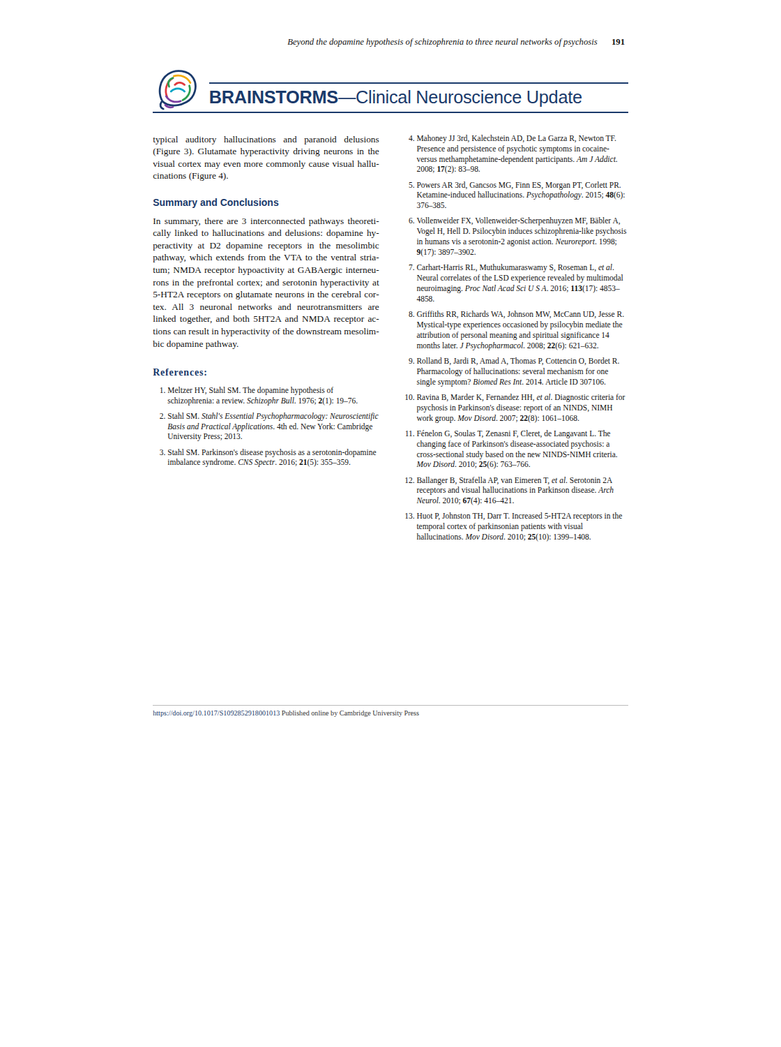Beyond the dopamine hypothesis of schizophrenia to three neural networks of psychosis 191
BRAINSTORMS—Clinical Neuroscience Update
typical auditory hallucinations and paranoid delusions (Figure 3). Glutamate hyperactivity driving neurons in the visual cortex may even more commonly cause visual hallucinations (Figure 4).
Summary and Conclusions
In summary, there are 3 interconnected pathways theoretically linked to hallucinations and delusions: dopamine hyperactivity at D2 dopamine receptors in the mesolimbic pathway, which extends from the VTA to the ventral striatum; NMDA receptor hypoactivity at GABAergic interneurons in the prefrontal cortex; and serotonin hyperactivity at 5-HT2A receptors on glutamate neurons in the cerebral cortex. All 3 neuronal networks and neurotransmitters are linked together, and both 5HT2A and NMDA receptor actions can result in hyperactivity of the downstream mesolimbic dopamine pathway.
References:
Meltzer HY, Stahl SM. The dopamine hypothesis of schizophrenia: a review. Schizophr Bull. 1976; 2(1): 19–76.
Stahl SM. Stahl's Essential Psychopharmacology: Neuroscientific Basis and Practical Applications. 4th ed. New York: Cambridge University Press; 2013.
Stahl SM. Parkinson's disease psychosis as a serotonin-dopamine imbalance syndrome. CNS Spectr. 2016; 21(5): 355–359.
Mahoney JJ 3rd, Kalechstein AD, De La Garza R, Newton TF. Presence and persistence of psychotic symptoms in cocaine- versus methamphetamine-dependent participants. Am J Addict. 2008; 17(2): 83–98.
Powers AR 3rd, Gancsos MG, Finn ES, Morgan PT, Corlett PR. Ketamine-induced hallucinations. Psychopathology. 2015; 48(6): 376–385.
Vollenweider FX, Vollenweider-Scherpenhuyzen MF, Bäbler A, Vogel H, Hell D. Psilocybin induces schizophrenia-like psychosis in humans vis a serotonin-2 agonist action. Neuroreport. 1998; 9(17): 3897–3902.
Carhart-Harris RL, Muthukumaraswamy S, Roseman L, et al. Neural correlates of the LSD experience revealed by multimodal neuroimaging. Proc Natl Acad Sci U S A. 2016; 113(17): 4853–4858.
Griffiths RR, Richards WA, Johnson MW, McCann UD, Jesse R. Mystical-type experiences occasioned by psilocybin mediate the attribution of personal meaning and spiritual significance 14 months later. J Psychopharmacol. 2008; 22(6): 621–632.
Rolland B, Jardi R, Amad A, Thomas P, Cottencin O, Bordet R. Pharmacology of hallucinations: several mechanism for one single symptom? Biomed Res Int. 2014. Article ID 307106.
Ravina B, Marder K, Fernandez HH, et al. Diagnostic criteria for psychosis in Parkinson's disease: report of an NINDS, NIMH work group. Mov Disord. 2007; 22(8): 1061–1068.
Fénelon G, Soulas T, Zenasni F, Cleret, de Langavant L. The changing face of Parkinson's disease-associated psychosis: a cross-sectional study based on the new NINDS-NIMH criteria. Mov Disord. 2010; 25(6): 763–766.
Ballanger B, Strafella AP, van Eimeren T, et al. Serotonin 2A receptors and visual hallucinations in Parkinson disease. Arch Neurol. 2010; 67(4): 416–421.
Huot P, Johnston TH, Darr T. Increased 5-HT2A receptors in the temporal cortex of parkinsonian patients with visual hallucinations. Mov Disord. 2010; 25(10): 1399–1408.
https://doi.org/10.1017/S1092852918001013 Published online by Cambridge University Press